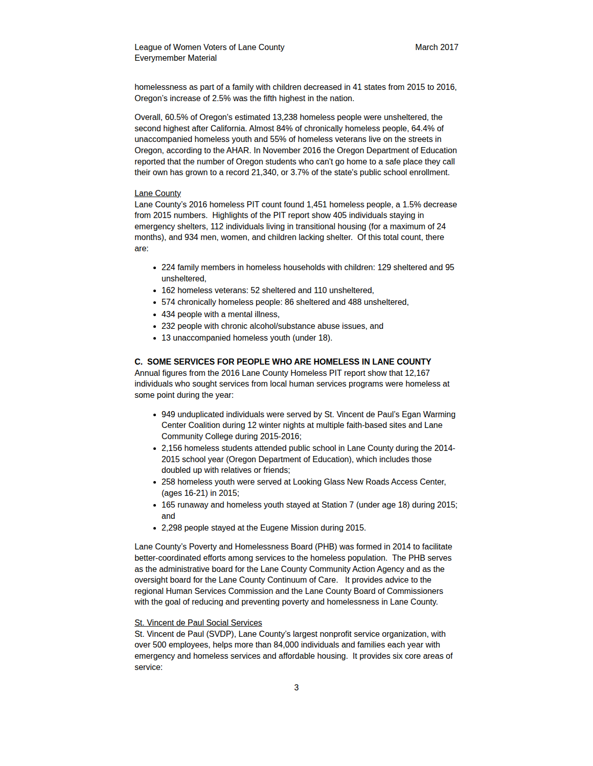League of Women Voters of Lane County
Everymember Material
March 2017
homelessness as part of a family with children decreased in 41 states from 2015 to 2016, Oregon’s increase of 2.5% was the fifth highest in the nation.
Overall, 60.5% of Oregon's estimated 13,238 homeless people were unsheltered, the second highest after California. Almost 84% of chronically homeless people, 64.4% of unaccompanied homeless youth and 55% of homeless veterans live on the streets in Oregon, according to the AHAR. In November 2016 the Oregon Department of Education reported that the number of Oregon students who can't go home to a safe place they call their own has grown to a record 21,340, or 3.7% of the state's public school enrollment.
Lane County
Lane County’s 2016 homeless PIT count found 1,451 homeless people, a 1.5% decrease from 2015 numbers. Highlights of the PIT report show 405 individuals staying in emergency shelters, 112 individuals living in transitional housing (for a maximum of 24 months), and 934 men, women, and children lacking shelter. Of this total count, there are:
224 family members in homeless households with children: 129 sheltered and 95 unsheltered,
162 homeless veterans: 52 sheltered and 110 unsheltered,
574 chronically homeless people: 86 sheltered and 488 unsheltered,
434 people with a mental illness,
232 people with chronic alcohol/substance abuse issues, and
13 unaccompanied homeless youth (under 18).
C. Some Services for People Who Are Homeless in Lane County
Annual figures from the 2016 Lane County Homeless PIT report show that 12,167 individuals who sought services from local human services programs were homeless at some point during the year:
949 unduplicated individuals were served by St. Vincent de Paul’s Egan Warming Center Coalition during 12 winter nights at multiple faith-based sites and Lane Community College during 2015-2016;
2,156 homeless students attended public school in Lane County during the 2014-2015 school year (Oregon Department of Education), which includes those doubled up with relatives or friends;
258 homeless youth were served at Looking Glass New Roads Access Center, (ages 16-21) in 2015;
165 runaway and homeless youth stayed at Station 7 (under age 18) during 2015; and
2,298 people stayed at the Eugene Mission during 2015.
Lane County’s Poverty and Homelessness Board (PHB) was formed in 2014 to facilitate better-coordinated efforts among services to the homeless population. The PHB serves as the administrative board for the Lane County Community Action Agency and as the oversight board for the Lane County Continuum of Care. It provides advice to the regional Human Services Commission and the Lane County Board of Commissioners with the goal of reducing and preventing poverty and homelessness in Lane County.
St. Vincent de Paul Social Services
St. Vincent de Paul (SVDP), Lane County’s largest nonprofit service organization, with over 500 employees, helps more than 84,000 individuals and families each year with emergency and homeless services and affordable housing. It provides six core areas of service:
3